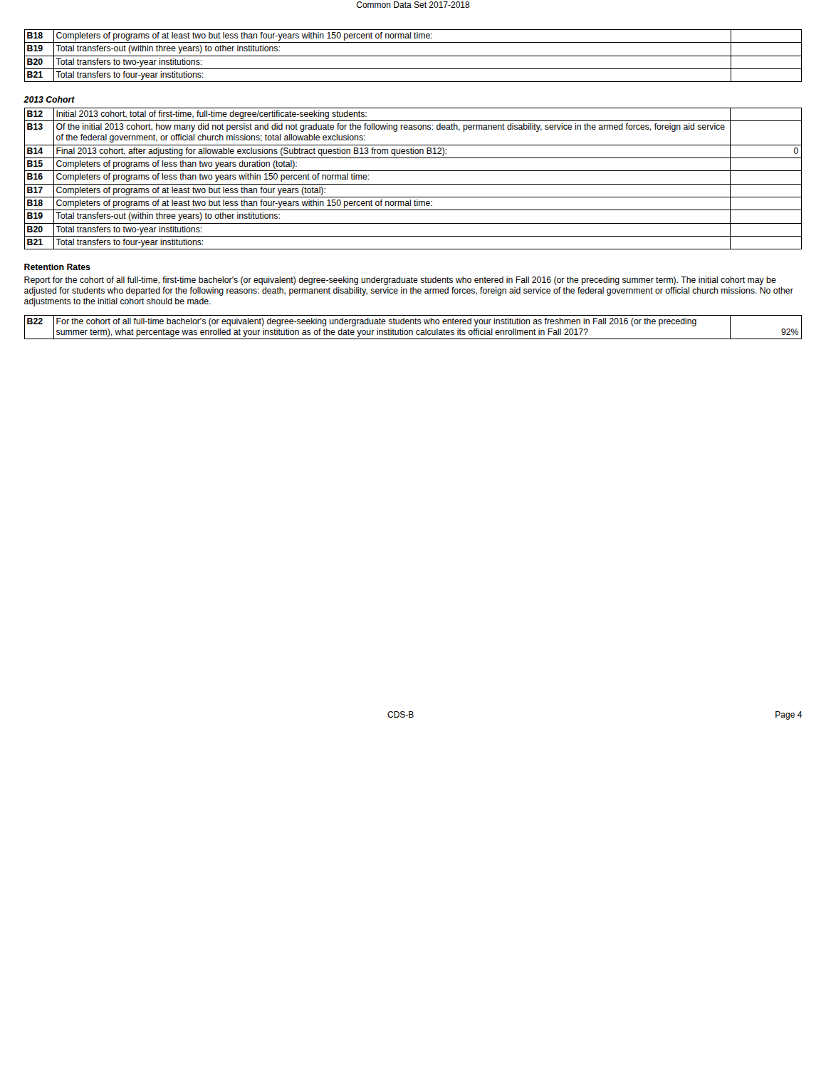Common Data Set 2017-2018
| B18 | Completers of programs of at least two but less than four-years within 150 percent of normal time: | |
| B19 | Total transfers-out (within three years) to other institutions: | |
| B20 | Total transfers to two-year institutions: | |
| B21 | Total transfers to four-year institutions: | |
2013 Cohort
| B12 | Initial 2013 cohort, total of first-time, full-time degree/certificate-seeking students: | |
| B13 | Of the initial 2013 cohort, how many did not persist and did not graduate for the following reasons: death, permanent disability, service in the armed forces, foreign aid service of the federal government, or official church missions; total allowable exclusions: | |
| B14 | Final 2013 cohort, after adjusting for allowable exclusions (Subtract question B13 from question B12): | 0 |
| B15 | Completers of programs of less than two years duration (total): | |
| B16 | Completers of programs of less than two years within 150 percent of normal time: | |
| B17 | Completers of programs of at least two but less than four years (total): | |
| B18 | Completers of programs of at least two but less than four-years within 150 percent of normal time: | |
| B19 | Total transfers-out (within three years) to other institutions: | |
| B20 | Total transfers to two-year institutions: | |
| B21 | Total transfers to four-year institutions: | |
Retention Rates
Report for the cohort of all full-time, first-time bachelor's (or equivalent) degree-seeking undergraduate students who entered in Fall 2016 (or the preceding summer term). The initial cohort may be adjusted for students who departed for the following reasons: death, permanent disability, service in the armed forces, foreign aid service of the federal government or official church missions. No other adjustments to the initial cohort should be made.
| B22 | For the cohort of all full-time bachelor's (or equivalent) degree-seeking undergraduate students who entered your institution as freshmen in Fall 2016 (or the preceding summer term), what percentage was enrolled at your institution as of the date your institution calculates its official enrollment in Fall 2017? | 92% |
CDS-B
Page 4